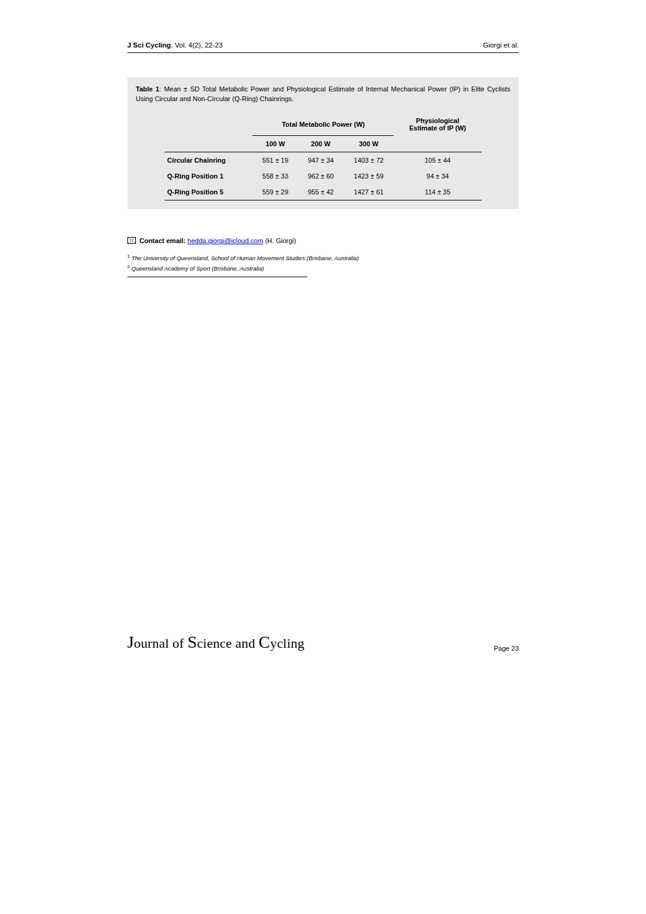J Sci Cycling. Vol. 4(2), 22-23
Giorgi et al.
Table 1: Mean ± SD Total Metabolic Power and Physiological Estimate of Internal Mechanical Power (IP) in Elite Cyclists Using Circular and Non-Circular (Q-Ring) Chainrings.
| | Total Metabolic Power (W) | Physiological Estimate of IP (W) |
| --- | --- | --- |
| | 100 W | 200 W | 300 W | |
| Circular Chainring | 551 ± 19 | 947 ± 34 | 1403 ± 72 | 105 ± 44 |
| Q-Ring Position 1 | 558 ± 33 | 962 ± 60 | 1423 ± 59 | 94 ± 34 |
| Q-Ring Position 5 | 559 ± 29 | 955 ± 42 | 1427 ± 61 | 114 ± 35 |
Contact email: hedda.giorgi@icloud.com (H. Giorgi)
1 The University of Queensland, School of Human Movement Studies (Brisbane, Australia)
2 Queensland Academy of Sport (Brisbane, Australia)
Journal of Science and Cycling
Page 23